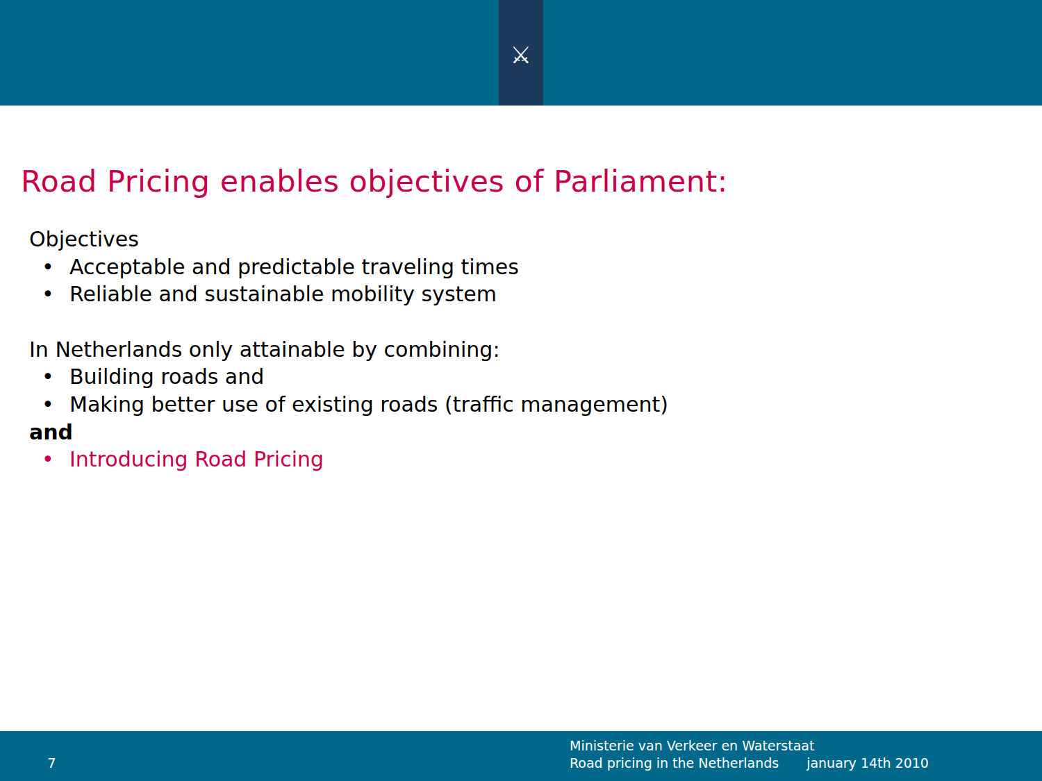⚔
Road Pricing enables objectives of Parliament:
Objectives
Acceptable and predictable traveling times
Reliable and sustainable mobility system
In Netherlands only attainable by combining:
Building roads and
Making better use of existing roads (traffic management)
and
Introducing Road Pricing
7
Ministerie van Verkeer en Waterstaat
Road pricing in the Netherlandsjanuary 14th 2010